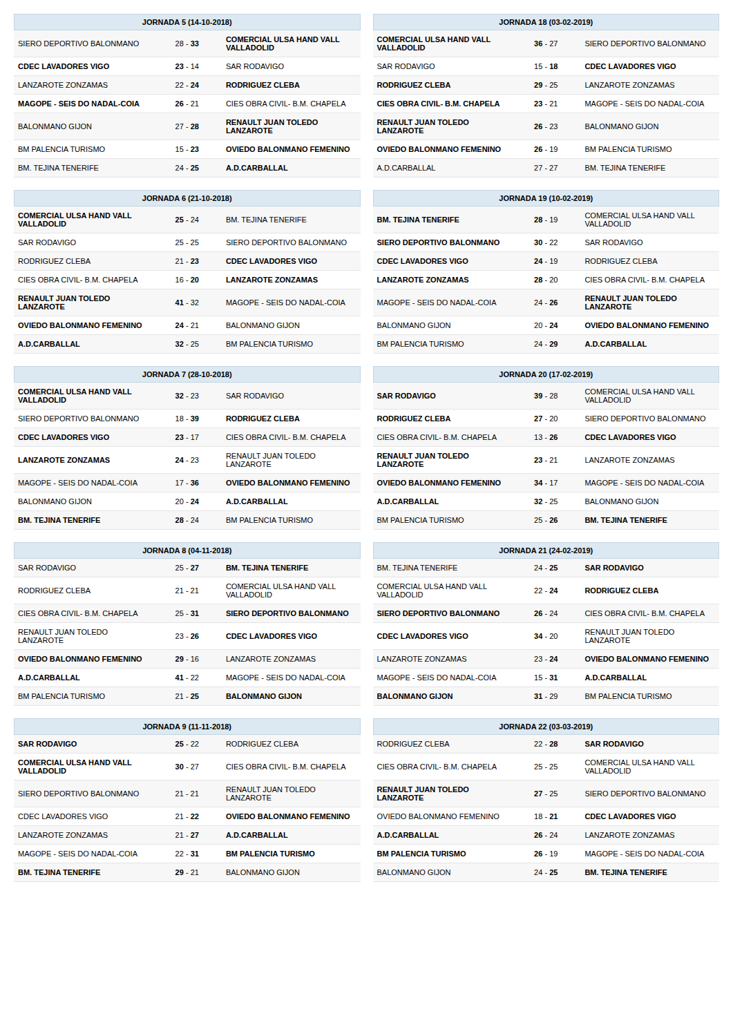JORNADA 5 (14-10-2018)
| SIERO DEPORTIVO BALONMANO | 28 - 33 | COMERCIAL ULSA HAND VALL VALLADOLID |
| CDEC LAVADORES VIGO | 23 - 14 | SAR RODAVIGO |
| LANZAROTE ZONZAMAS | 22 - 24 | RODRIGUEZ CLEBA |
| MAGOPE - SEIS DO NADAL-COIA | 26 - 21 | CIES OBRA CIVIL- B.M. CHAPELA |
| BALONMANO GIJON | 27 - 28 | RENAULT JUAN TOLEDO LANZAROTE |
| BM PALENCIA TURISMO | 15 - 23 | OVIEDO BALONMANO FEMENINO |
| BM. TEJINA TENERIFE | 24 - 25 | A.D.CARBALLAL |
JORNADA 6 (21-10-2018)
| COMERCIAL ULSA HAND VALL VALLADOLID | 25 - 24 | BM. TEJINA TENERIFE |
| SAR RODAVIGO | 25 - 25 | SIERO DEPORTIVO BALONMANO |
| RODRIGUEZ CLEBA | 21 - 23 | CDEC LAVADORES VIGO |
| CIES OBRA CIVIL- B.M. CHAPELA | 16 - 20 | LANZAROTE ZONZAMAS |
| RENAULT JUAN TOLEDO LANZAROTE | 41 - 32 | MAGOPE - SEIS DO NADAL-COIA |
| OVIEDO BALONMANO FEMENINO | 24 - 21 | BALONMANO GIJON |
| A.D.CARBALLAL | 32 - 25 | BM PALENCIA TURISMO |
JORNADA 7 (28-10-2018)
| COMERCIAL ULSA HAND VALL VALLADOLID | 32 - 23 | SAR RODAVIGO |
| SIERO DEPORTIVO BALONMANO | 18 - 39 | RODRIGUEZ CLEBA |
| CDEC LAVADORES VIGO | 23 - 17 | CIES OBRA CIVIL- B.M. CHAPELA |
| LANZAROTE ZONZAMAS | 24 - 23 | RENAULT JUAN TOLEDO LANZAROTE |
| MAGOPE - SEIS DO NADAL-COIA | 17 - 36 | OVIEDO BALONMANO FEMENINO |
| BALONMANO GIJON | 20 - 24 | A.D.CARBALLAL |
| BM. TEJINA TENERIFE | 28 - 24 | BM PALENCIA TURISMO |
JORNADA 8 (04-11-2018)
| SAR RODAVIGO | 25 - 27 | BM. TEJINA TENERIFE |
| RODRIGUEZ CLEBA | 21 - 21 | COMERCIAL ULSA HAND VALL VALLADOLID |
| CIES OBRA CIVIL- B.M. CHAPELA | 25 - 31 | SIERO DEPORTIVO BALONMANO |
| RENAULT JUAN TOLEDO LANZAROTE | 23 - 26 | CDEC LAVADORES VIGO |
| OVIEDO BALONMANO FEMENINO | 29 - 16 | LANZAROTE ZONZAMAS |
| A.D.CARBALLAL | 41 - 22 | MAGOPE - SEIS DO NADAL-COIA |
| BM PALENCIA TURISMO | 21 - 25 | BALONMANO GIJON |
JORNADA 9 (11-11-2018)
| SAR RODAVIGO | 25 - 22 | RODRIGUEZ CLEBA |
| COMERCIAL ULSA HAND VALL VALLADOLID | 30 - 27 | CIES OBRA CIVIL- B.M. CHAPELA |
| SIERO DEPORTIVO BALONMANO | 21 - 21 | RENAULT JUAN TOLEDO LANZAROTE |
| CDEC LAVADORES VIGO | 21 - 22 | OVIEDO BALONMANO FEMENINO |
| LANZAROTE ZONZAMAS | 21 - 27 | A.D.CARBALLAL |
| MAGOPE - SEIS DO NADAL-COIA | 22 - 31 | BM PALENCIA TURISMO |
| BM. TEJINA TENERIFE | 29 - 21 | BALONMANO GIJON |
JORNADA 18 (03-02-2019)
| COMERCIAL ULSA HAND VALL VALLADOLID | 36 - 27 | SIERO DEPORTIVO BALONMANO |
| SAR RODAVIGO | 15 - 18 | CDEC LAVADORES VIGO |
| RODRIGUEZ CLEBA | 29 - 25 | LANZAROTE ZONZAMAS |
| CIES OBRA CIVIL- B.M. CHAPELA | 23 - 21 | MAGOPE - SEIS DO NADAL-COIA |
| RENAULT JUAN TOLEDO LANZAROTE | 26 - 23 | BALONMANO GIJON |
| OVIEDO BALONMANO FEMENINO | 26 - 19 | BM PALENCIA TURISMO |
| A.D.CARBALLAL | 27 - 27 | BM. TEJINA TENERIFE |
JORNADA 19 (10-02-2019)
| BM. TEJINA TENERIFE | 28 - 19 | COMERCIAL ULSA HAND VALL VALLADOLID |
| SIERO DEPORTIVO BALONMANO | 30 - 22 | SAR RODAVIGO |
| CDEC LAVADORES VIGO | 24 - 19 | RODRIGUEZ CLEBA |
| LANZAROTE ZONZAMAS | 28 - 20 | CIES OBRA CIVIL- B.M. CHAPELA |
| MAGOPE - SEIS DO NADAL-COIA | 24 - 26 | RENAULT JUAN TOLEDO LANZAROTE |
| BALONMANO GIJON | 20 - 24 | OVIEDO BALONMANO FEMENINO |
| BM PALENCIA TURISMO | 24 - 29 | A.D.CARBALLAL |
JORNADA 20 (17-02-2019)
| SAR RODAVIGO | 39 - 28 | COMERCIAL ULSA HAND VALL VALLADOLID |
| RODRIGUEZ CLEBA | 27 - 20 | SIERO DEPORTIVO BALONMANO |
| CIES OBRA CIVIL- B.M. CHAPELA | 13 - 26 | CDEC LAVADORES VIGO |
| RENAULT JUAN TOLEDO LANZAROTE | 23 - 21 | LANZAROTE ZONZAMAS |
| OVIEDO BALONMANO FEMENINO | 34 - 17 | MAGOPE - SEIS DO NADAL-COIA |
| A.D.CARBALLAL | 32 - 25 | BALONMANO GIJON |
| BM PALENCIA TURISMO | 25 - 26 | BM. TEJINA TENERIFE |
JORNADA 21 (24-02-2019)
| BM. TEJINA TENERIFE | 24 - 25 | SAR RODAVIGO |
| COMERCIAL ULSA HAND VALL VALLADOLID | 22 - 24 | RODRIGUEZ CLEBA |
| SIERO DEPORTIVO BALONMANO | 26 - 24 | CIES OBRA CIVIL- B.M. CHAPELA |
| CDEC LAVADORES VIGO | 34 - 20 | RENAULT JUAN TOLEDO LANZAROTE |
| LANZAROTE ZONZAMAS | 23 - 24 | OVIEDO BALONMANO FEMENINO |
| MAGOPE - SEIS DO NADAL-COIA | 15 - 31 | A.D.CARBALLAL |
| BALONMANO GIJON | 31 - 29 | BM PALENCIA TURISMO |
JORNADA 22 (03-03-2019)
| RODRIGUEZ CLEBA | 22 - 28 | SAR RODAVIGO |
| CIES OBRA CIVIL- B.M. CHAPELA | 25 - 25 | COMERCIAL ULSA HAND VALL VALLADOLID |
| RENAULT JUAN TOLEDO LANZAROTE | 27 - 25 | SIERO DEPORTIVO BALONMANO |
| OVIEDO BALONMANO FEMENINO | 18 - 21 | CDEC LAVADORES VIGO |
| A.D.CARBALLAL | 26 - 24 | LANZAROTE ZONZAMAS |
| BM PALENCIA TURISMO | 26 - 19 | MAGOPE - SEIS DO NADAL-COIA |
| BALONMANO GIJON | 24 - 25 | BM. TEJINA TENERIFE |